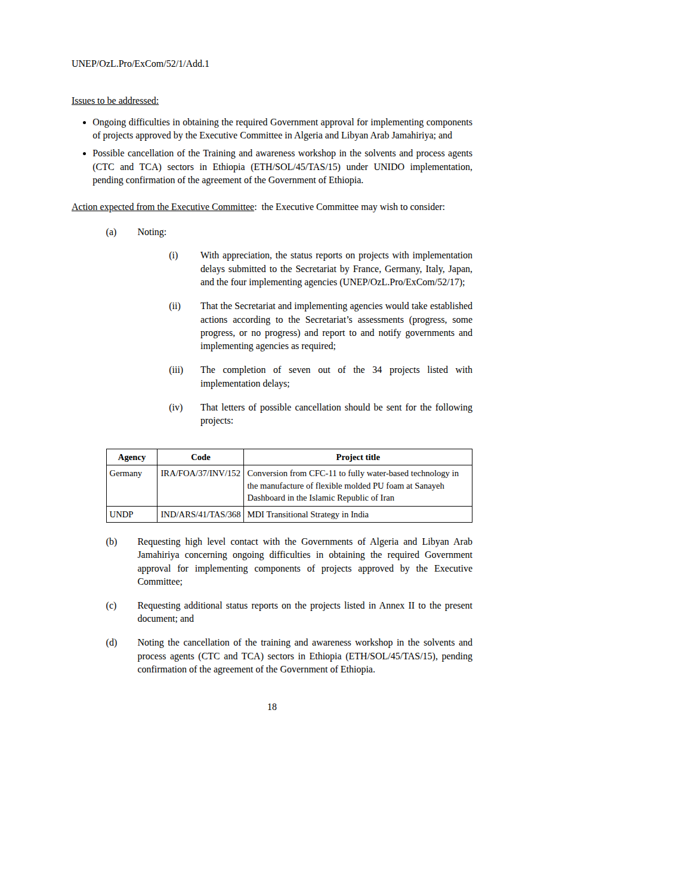UNEP/OzL.Pro/ExCom/52/1/Add.1
Issues to be addressed:
Ongoing difficulties in obtaining the required Government approval for implementing components of projects approved by the Executive Committee in Algeria and Libyan Arab Jamahiriya; and
Possible cancellation of the Training and awareness workshop in the solvents and process agents (CTC and TCA) sectors in Ethiopia (ETH/SOL/45/TAS/15) under UNIDO implementation, pending confirmation of the agreement of the Government of Ethiopia.
Action expected from the Executive Committee: the Executive Committee may wish to consider:
(a)
Noting:
(i)
With appreciation, the status reports on projects with implementation delays submitted to the Secretariat by France, Germany, Italy, Japan, and the four implementing agencies (UNEP/OzL.Pro/ExCom/52/17);
(ii)
That the Secretariat and implementing agencies would take established actions according to the Secretariat’s assessments (progress, some progress, or no progress) and report to and notify governments and implementing agencies as required;
(iii)
The completion of seven out of the 34 projects listed with implementation delays;
(iv)
That letters of possible cancellation should be sent for the following projects:
| Agency | Code | Project title |
| --- | --- | --- |
| Germany | IRA/FOA/37/INV/152 | Conversion from CFC-11 to fully water-based technology in the manufacture of flexible molded PU foam at Sanayeh Dashboard in the Islamic Republic of Iran |
| UNDP | IND/ARS/41/TAS/368 | MDI Transitional Strategy in India |
(b)
Requesting high level contact with the Governments of Algeria and Libyan Arab Jamahiriya concerning ongoing difficulties in obtaining the required Government approval for implementing components of projects approved by the Executive Committee;
(c)
Requesting additional status reports on the projects listed in Annex II to the present document; and
(d)
Noting the cancellation of the training and awareness workshop in the solvents and process agents (CTC and TCA) sectors in Ethiopia (ETH/SOL/45/TAS/15), pending confirmation of the agreement of the Government of Ethiopia.
18